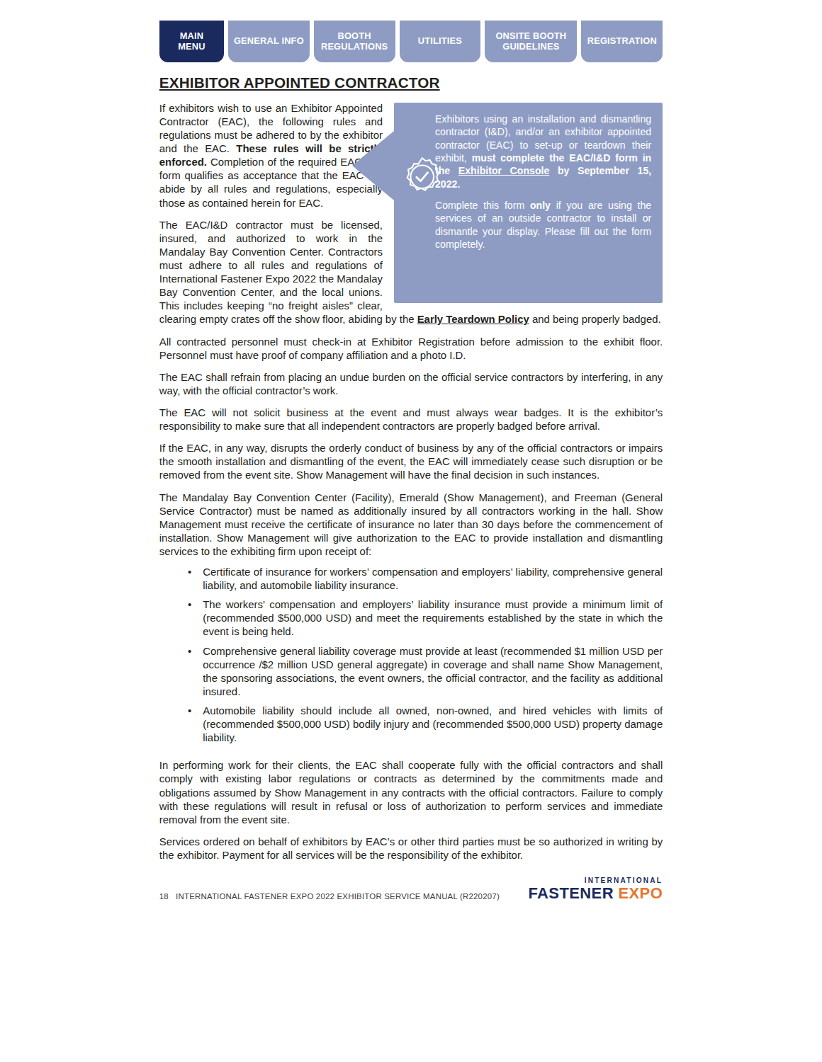Main
Menu
General Info
Booth
Regulations
Utilities
Onsite Booth
Guidelines
Registration
Exhibitor Appointed Contractor
Exhibitors using an installation and dismantling contractor (I&D), and/or an exhibitor appointed contractor (EAC) to set-up or teardown their exhibit, must complete the EAC/I&D form in the Exhibitor Console by September 15, 2022.
Complete this form only if you are using the services of an outside contractor to install or dismantle your display. Please fill out the form completely.
If exhibitors wish to use an Exhibitor Appointed Contractor (EAC), the following rules and regulations must be adhered to by the exhibitor and the EAC. These rules will be strictly enforced. Completion of the required EAC/I&D form qualifies as acceptance that the EAC will abide by all rules and regulations, especially those as contained herein for EAC.
The EAC/I&D contractor must be licensed, insured, and authorized to work in the Mandalay Bay Convention Center. Contractors must adhere to all rules and regulations of International Fastener Expo 2022 the Mandalay Bay Convention Center, and the local unions. This includes keeping “no freight aisles” clear, clearing empty crates off the show floor, abiding by the Early Teardown Policy and being properly badged.
All contracted personnel must check-in at Exhibitor Registration before admission to the exhibit floor. Personnel must have proof of company affiliation and a photo I.D.
The EAC shall refrain from placing an undue burden on the official service contractors by interfering, in any way, with the official contractor’s work.
The EAC will not solicit business at the event and must always wear badges. It is the exhibitor’s responsibility to make sure that all independent contractors are properly badged before arrival.
If the EAC, in any way, disrupts the orderly conduct of business by any of the official contractors or impairs the smooth installation and dismantling of the event, the EAC will immediately cease such disruption or be removed from the event site. Show Management will have the final decision in such instances.
The Mandalay Bay Convention Center (Facility), Emerald (Show Management), and Freeman (General Service Contractor) must be named as additionally insured by all contractors working in the hall. Show Management must receive the certificate of insurance no later than 30 days before the commencement of installation. Show Management will give authorization to the EAC to provide installation and dismantling services to the exhibiting firm upon receipt of:
Certificate of insurance for workers’ compensation and employers’ liability, comprehensive general liability, and automobile liability insurance.
The workers’ compensation and employers’ liability insurance must provide a minimum limit of (recommended $500,000 USD) and meet the requirements established by the state in which the event is being held.
Comprehensive general liability coverage must provide at least (recommended $1 million USD per occurrence /$2 million USD general aggregate) in coverage and shall name Show Management, the sponsoring associations, the event owners, the official contractor, and the facility as additional insured.
Automobile liability should include all owned, non-owned, and hired vehicles with limits of (recommended $500,000 USD) bodily injury and (recommended $500,000 USD) property damage liability.
In performing work for their clients, the EAC shall cooperate fully with the official contractors and shall comply with existing labor regulations or contracts as determined by the commitments made and obligations assumed by Show Management in any contracts with the official contractors. Failure to comply with these regulations will result in refusal or loss of authorization to perform services and immediate removal from the event site.
Services ordered on behalf of exhibitors by EAC’s or other third parties must be so authorized in writing by the exhibitor. Payment for all services will be the responsibility of the exhibitor.
18 International Fastener Expo 2022 Exhibitor Service Manual (R220207)
INTERNATIONAL FASTENER EXPO